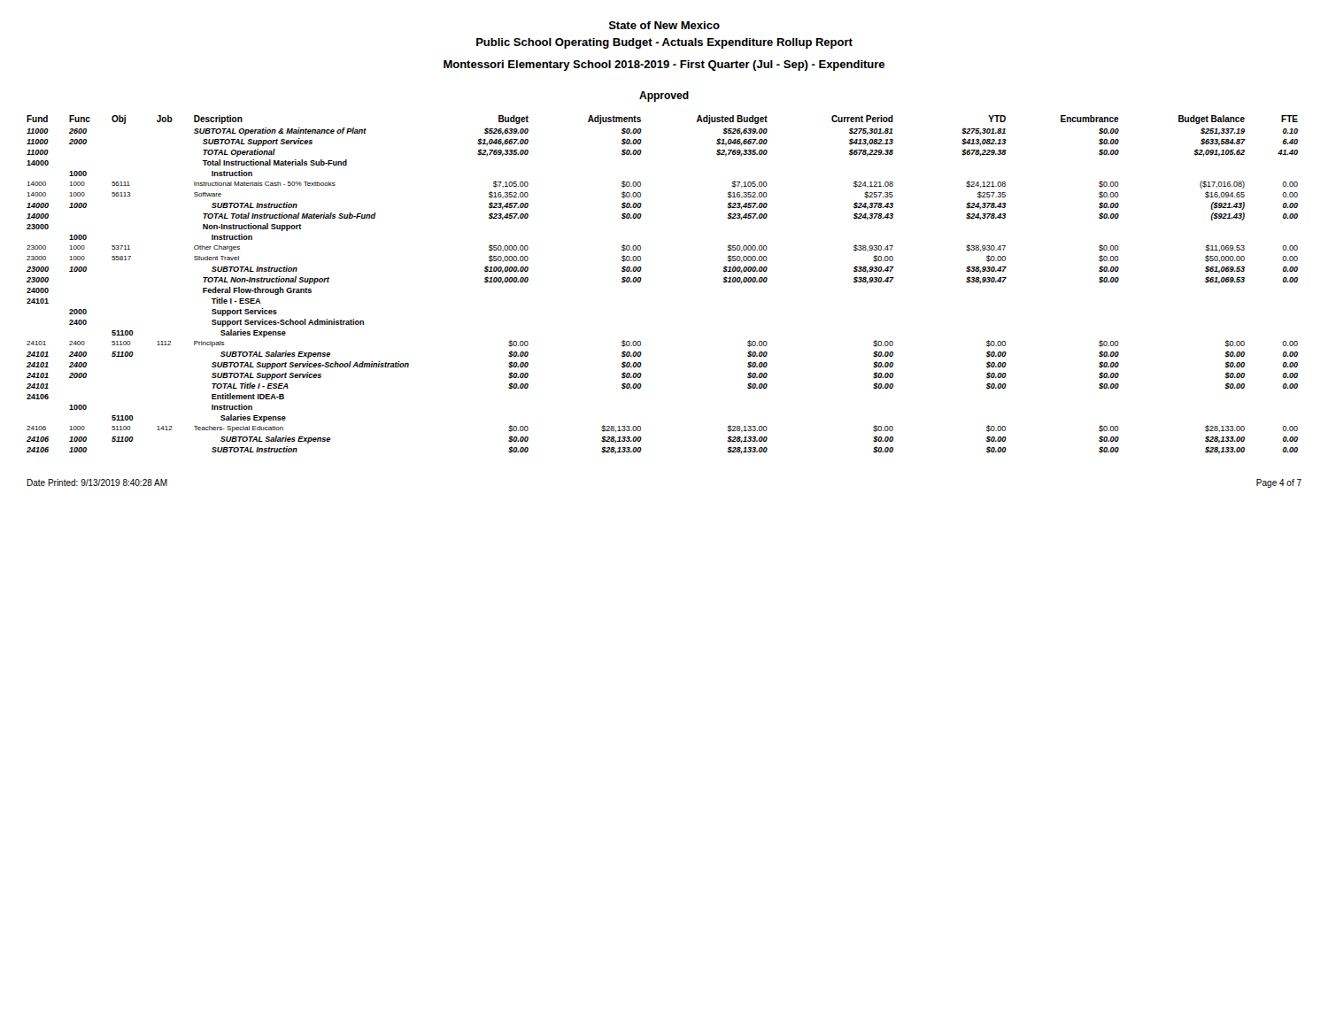State of New Mexico
Public School Operating Budget - Actuals Expenditure Rollup Report
Montessori Elementary School 2018-2019 - First Quarter (Jul - Sep) - Expenditure
Approved
| Fund | Func | Obj | Job | Description | Budget | Adjustments | Adjusted Budget | Current Period | YTD | Encumbrance | Budget Balance | FTE |
| --- | --- | --- | --- | --- | --- | --- | --- | --- | --- | --- | --- | --- |
| 11000 | 2600 | | | SUBTOTAL Operation & Maintenance of Plant | $526,639.00 | $0.00 | $526,639.00 | $275,301.81 | $275,301.81 | $0.00 | $251,337.19 | 0.10 |
| 11000 | 2000 | | | SUBTOTAL Support Services | $1,046,667.00 | $0.00 | $1,046,667.00 | $413,082.13 | $413,082.13 | $0.00 | $633,584.87 | 6.40 |
| 11000 | | | | TOTAL Operational | $2,769,335.00 | $0.00 | $2,769,335.00 | $678,229.38 | $678,229.38 | $0.00 | $2,091,105.62 | 41.40 |
| 14000 | | | | Total Instructional Materials Sub-Fund | | | | | | | | |
| | 1000 | | | Instruction | | | | | | | | |
| 14000 | 1000 | 56111 | | Instructional Materials Cash - 50% Textbooks | $7,105.00 | $0.00 | $7,105.00 | $24,121.08 | $24,121.08 | $0.00 | ($17,016.08) | 0.00 |
| 14000 | 1000 | 56113 | | Software | $16,352.00 | $0.00 | $16,352.00 | $257.35 | $257.35 | $0.00 | $16,094.65 | 0.00 |
| 14000 | 1000 | | | SUBTOTAL Instruction | $23,457.00 | $0.00 | $23,457.00 | $24,378.43 | $24,378.43 | $0.00 | ($921.43) | 0.00 |
| 14000 | | | | TOTAL Total Instructional Materials Sub-Fund | $23,457.00 | $0.00 | $23,457.00 | $24,378.43 | $24,378.43 | $0.00 | ($921.43) | 0.00 |
| 23000 | | | | Non-Instructional Support | | | | | | | | |
| | 1000 | | | Instruction | | | | | | | | |
| 23000 | 1000 | 53711 | | Other Charges | $50,000.00 | $0.00 | $50,000.00 | $38,930.47 | $38,930.47 | $0.00 | $11,069.53 | 0.00 |
| 23000 | 1000 | 55817 | | Student Travel | $50,000.00 | $0.00 | $50,000.00 | $0.00 | $0.00 | $0.00 | $50,000.00 | 0.00 |
| 23000 | 1000 | | | SUBTOTAL Instruction | $100,000.00 | $0.00 | $100,000.00 | $38,930.47 | $38,930.47 | $0.00 | $61,069.53 | 0.00 |
| 23000 | | | | TOTAL Non-Instructional Support | $100,000.00 | $0.00 | $100,000.00 | $38,930.47 | $38,930.47 | $0.00 | $61,069.53 | 0.00 |
| 24000 | | | | Federal Flow-through Grants | | | | | | | | |
| 24101 | | | | Title I - ESEA | | | | | | | | |
| | 2000 | | | Support Services | | | | | | | | |
| | 2400 | | | Support Services-School Administration | | | | | | | | |
| | | 51100 | | Salaries Expense | | | | | | | | |
| 24101 | 2400 | 51100 | 1112 | Principals | $0.00 | $0.00 | $0.00 | $0.00 | $0.00 | $0.00 | $0.00 | 0.00 |
| 24101 | 2400 | 51100 | | SUBTOTAL Salaries Expense | $0.00 | $0.00 | $0.00 | $0.00 | $0.00 | $0.00 | $0.00 | 0.00 |
| 24101 | 2400 | | | SUBTOTAL Support Services-School Administration | $0.00 | $0.00 | $0.00 | $0.00 | $0.00 | $0.00 | $0.00 | 0.00 |
| 24101 | 2000 | | | SUBTOTAL Support Services | $0.00 | $0.00 | $0.00 | $0.00 | $0.00 | $0.00 | $0.00 | 0.00 |
| 24101 | | | | TOTAL Title I - ESEA | $0.00 | $0.00 | $0.00 | $0.00 | $0.00 | $0.00 | $0.00 | 0.00 |
| 24106 | | | | Entitlement IDEA-B | | | | | | | | |
| | 1000 | | | Instruction | | | | | | | | |
| | | 51100 | | Salaries Expense | | | | | | | | |
| 24106 | 1000 | 51100 | 1412 | Teachers- Special Education | $0.00 | $28,133.00 | $28,133.00 | $0.00 | $0.00 | $0.00 | $28,133.00 | 0.00 |
| 24106 | 1000 | 51100 | | SUBTOTAL Salaries Expense | $0.00 | $28,133.00 | $28,133.00 | $0.00 | $0.00 | $0.00 | $28,133.00 | 0.00 |
| 24106 | 1000 | | | SUBTOTAL Instruction | $0.00 | $28,133.00 | $28,133.00 | $0.00 | $0.00 | $0.00 | $28,133.00 | 0.00 |
Date Printed: 9/13/2019 8:40:28 AM
Page 4 of 7